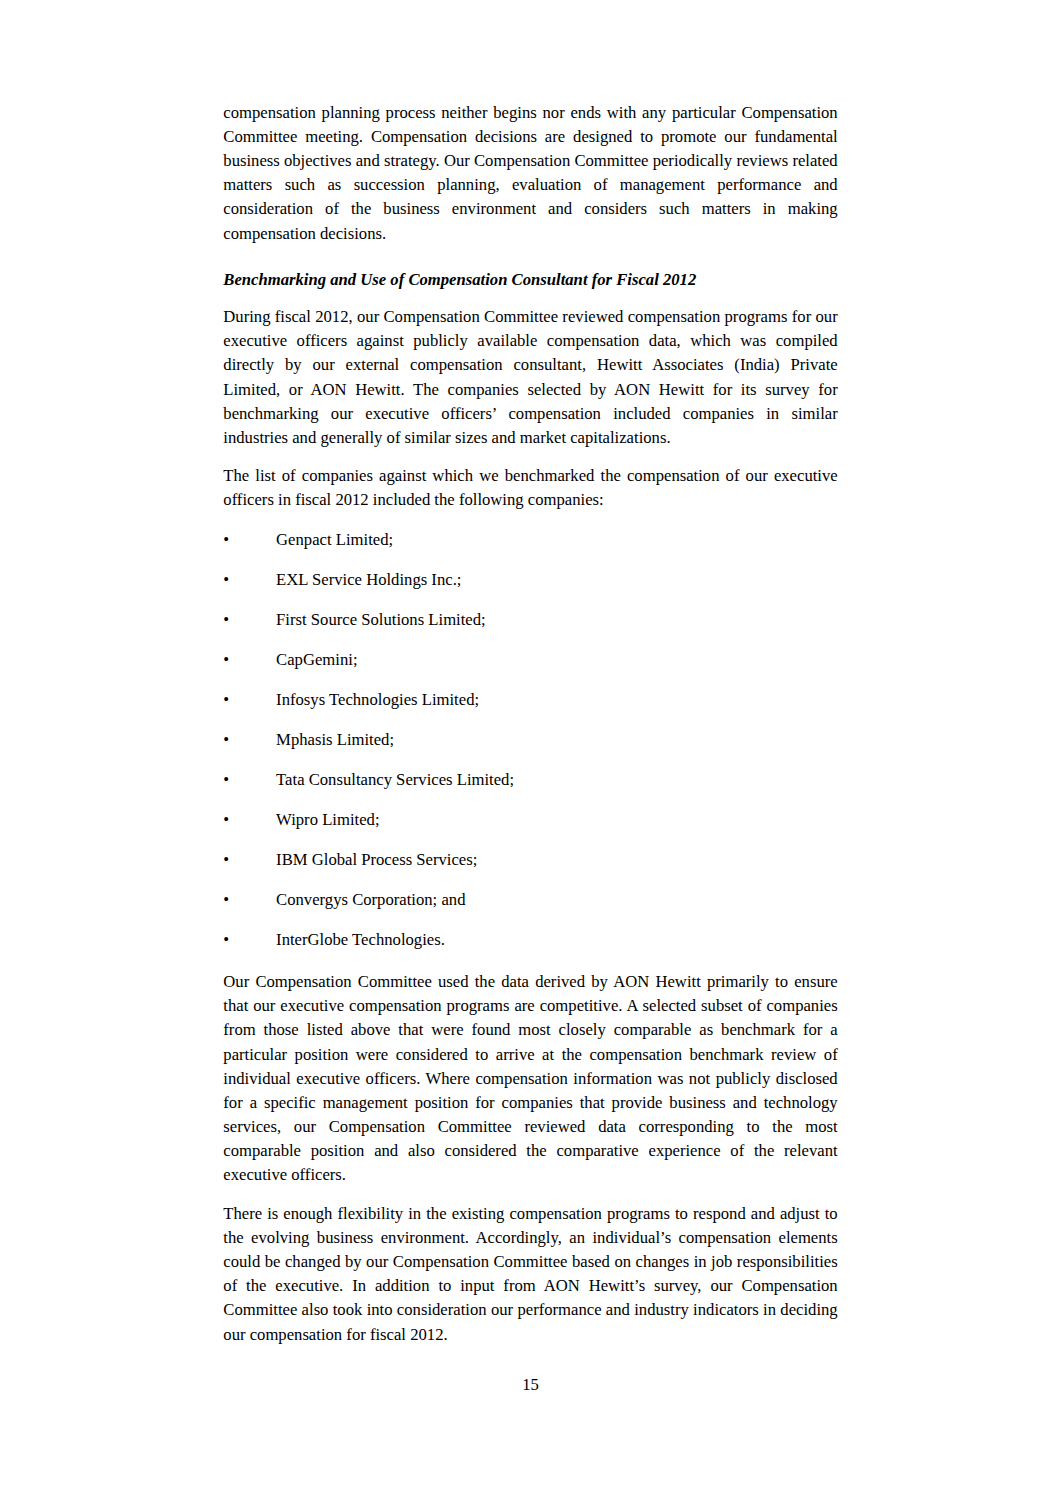compensation planning process neither begins nor ends with any particular Compensation Committee meeting. Compensation decisions are designed to promote our fundamental business objectives and strategy. Our Compensation Committee periodically reviews related matters such as succession planning, evaluation of management performance and consideration of the business environment and considers such matters in making compensation decisions.
Benchmarking and Use of Compensation Consultant for Fiscal 2012
During fiscal 2012, our Compensation Committee reviewed compensation programs for our executive officers against publicly available compensation data, which was compiled directly by our external compensation consultant, Hewitt Associates (India) Private Limited, or AON Hewitt. The companies selected by AON Hewitt for its survey for benchmarking our executive officers’ compensation included companies in similar industries and generally of similar sizes and market capitalizations.
The list of companies against which we benchmarked the compensation of our executive officers in fiscal 2012 included the following companies:
•Genpact Limited;
•EXL Service Holdings Inc.;
•First Source Solutions Limited;
•CapGemini;
•Infosys Technologies Limited;
•Mphasis Limited;
•Tata Consultancy Services Limited;
•Wipro Limited;
•IBM Global Process Services;
•Convergys Corporation; and
•InterGlobe Technologies.
Our Compensation Committee used the data derived by AON Hewitt primarily to ensure that our executive compensation programs are competitive. A selected subset of companies from those listed above that were found most closely comparable as benchmark for a particular position were considered to arrive at the compensation benchmark review of individual executive officers. Where compensation information was not publicly disclosed for a specific management position for companies that provide business and technology services, our Compensation Committee reviewed data corresponding to the most comparable position and also considered the comparative experience of the relevant executive officers.
There is enough flexibility in the existing compensation programs to respond and adjust to the evolving business environment. Accordingly, an individual’s compensation elements could be changed by our Compensation Committee based on changes in job responsibilities of the executive. In addition to input from AON Hewitt’s survey, our Compensation Committee also took into consideration our performance and industry indicators in deciding our compensation for fiscal 2012.
15